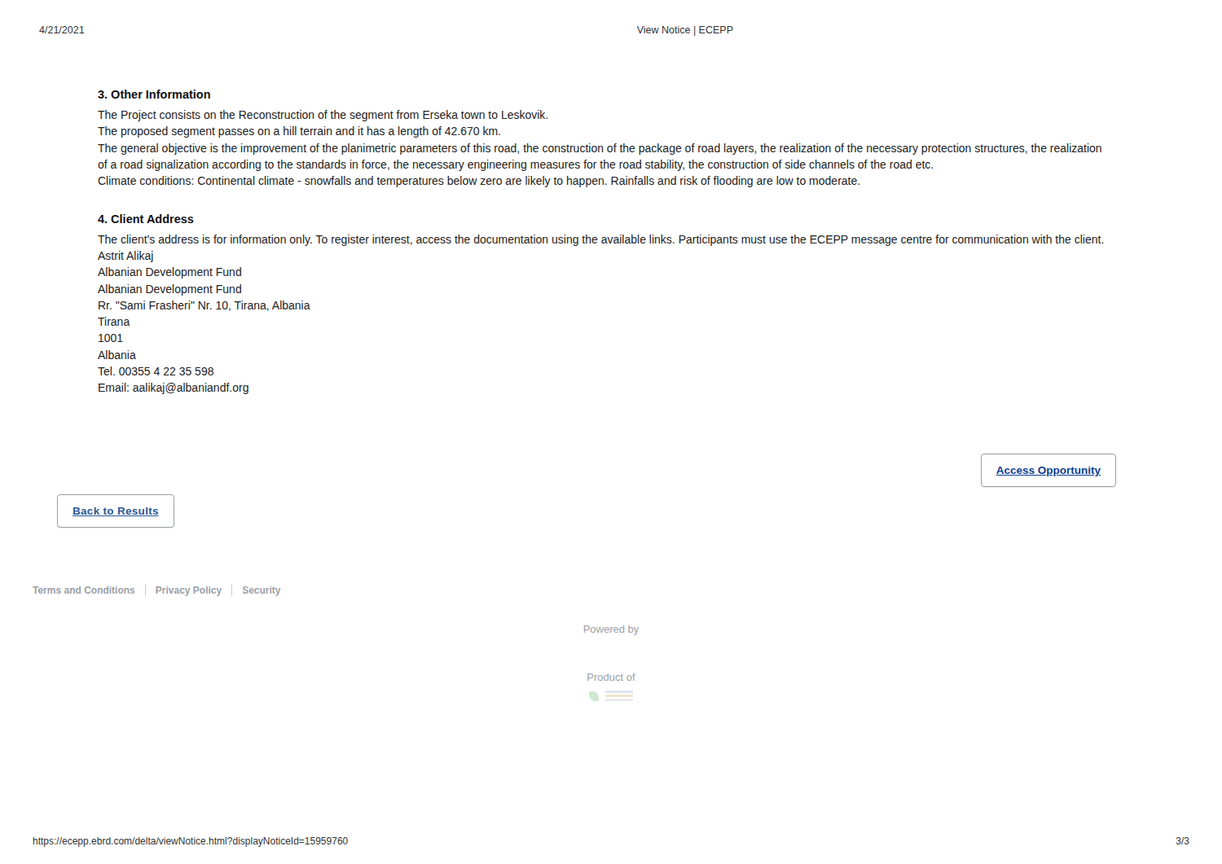4/21/2021
View Notice | ECEPP
3. Other Information
The Project consists on the Reconstruction of the segment from Erseka town to Leskovik.
The proposed segment passes on a hill terrain and it has a length of 42.670 km.
The general objective is the improvement of the planimetric parameters of this road, the construction of the package of road layers, the realization of the necessary protection structures, the realization of a road signalization according to the standards in force, the necessary engineering measures for the road stability, the construction of side channels of the road etc.
Climate conditions: Continental climate - snowfalls and temperatures below zero are likely to happen. Rainfalls and risk of flooding are low to moderate.
4. Client Address
The client's address is for information only. To register interest, access the documentation using the available links. Participants must use the ECEPP message centre for communication with the client.
Astrit Alikaj
Albanian Development Fund
Albanian Development Fund
Rr. "Sami Frasheri" Nr. 10, Tirana, Albania
Tirana
1001
Albania
Tel. 00355 4 22 35 598
Email: aalikaj@albaniandf.org
Access Opportunity Back to Results
Terms and Conditions Privacy Policy Security
Powered by
Product of
https://ecepp.ebrd.com/delta/viewNotice.html?displayNoticeId=15959760
3/3